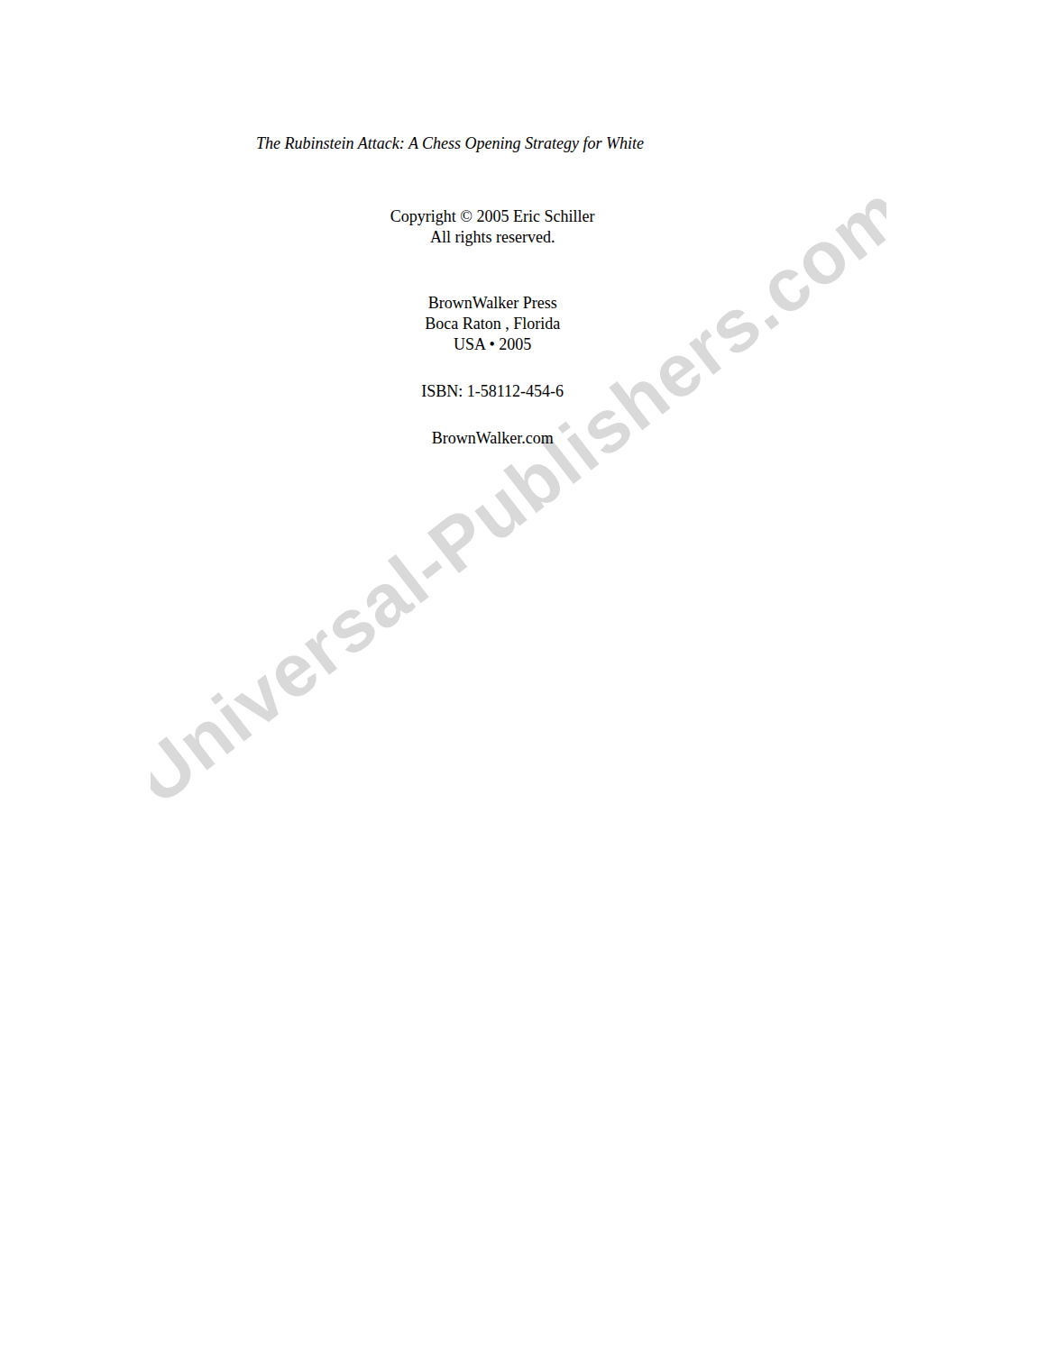Universal-Publishers.com
The Rubinstein Attack: A Chess Opening Strategy for White
Copyright © 2005 Eric Schiller
All rights reserved.
BrownWalker Press
Boca Raton , Florida
USA • 2005
ISBN: 1-58112-454-6
BrownWalker.com